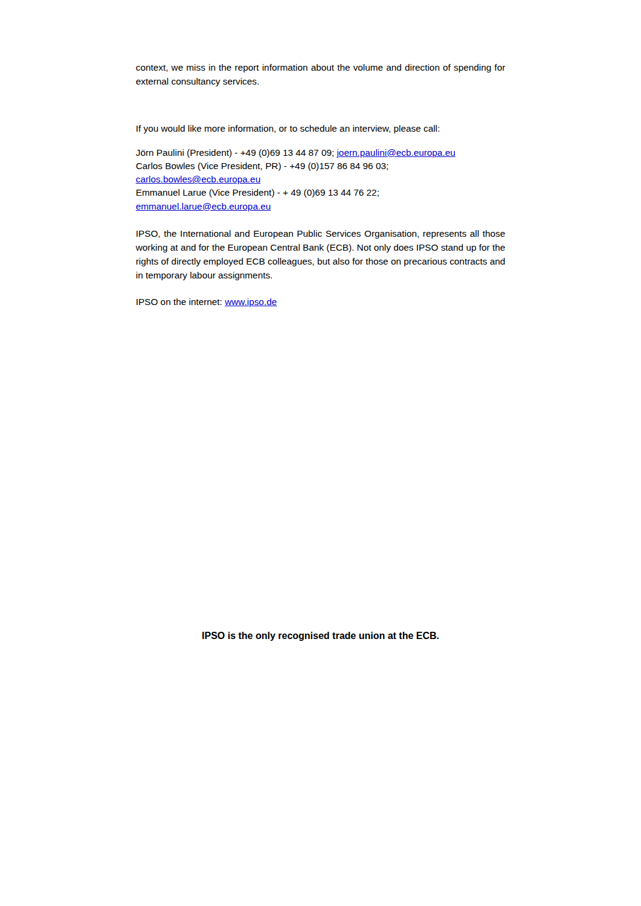context, we miss in the report information about the volume and direction of spending for external consultancy services.
If you would like more information, or to schedule an interview, please call:
Jörn Paulini (President) - +49 (0)69 13 44 87 09; joern.paulini@ecb.europa.eu Carlos Bowles (Vice President, PR) - +49 (0)157 86 84 96 03; carlos.bowles@ecb.europa.eu Emmanuel Larue (Vice President) - + 49 (0)69 13 44 76 22; emmanuel.larue@ecb.europa.eu
IPSO, the International and European Public Services Organisation, represents all those working at and for the European Central Bank (ECB). Not only does IPSO stand up for the rights of directly employed ECB colleagues, but also for those on precarious contracts and in temporary labour assignments.
IPSO on the internet: www.ipso.de
IPSO is the only recognised trade union at the ECB.